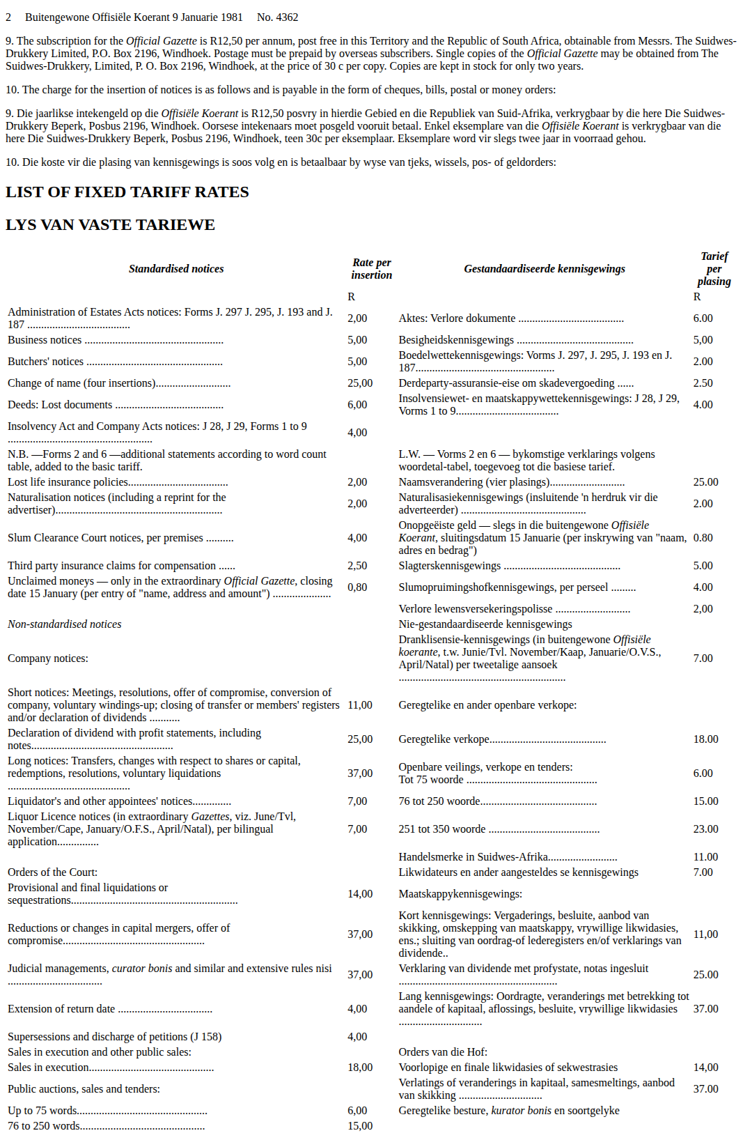2 Buitengewone Offisiële Koerant 9 Januarie 1981 No. 4362
9. The subscription for the Official Gazette is R12,50 per annum, post free in this Territory and the Republic of South Africa, obtainable from Messrs. The Suidwes-Drukkery Limited, P.O. Box 2196, Windhoek. Postage must be prepaid by overseas subscribers. Single copies of the Official Gazette may be obtained from The Suidwes-Drukkery, Limited, P. O. Box 2196, Windhoek, at the price of 30 c per copy. Copies are kept in stock for only two years.
10. The charge for the insertion of notices is as follows and is payable in the form of cheques, bills, postal or money orders:
9. Die jaarlikse intekengeld op die Offisiële Koerant is R12,50 posvry in hierdie Gebied en die Republiek van Suid-Afrika, verkrygbaar by die here Die Suidwes-Drukkery Beperk, Posbus 2196, Windhoek. Oorsese intekenaars moet posgeld vooruit betaal. Enkel eksemplare van die Offisiële Koerant is verkrygbaar van die here Die Suidwes-Drukkery Beperk, Posbus 2196, Windhoek, teen 30c per eksemplaar. Eksemplare word vir slegs twee jaar in voorraad gehou.
10. Die koste vir die plasing van kennisgewings is soos volg en is betaalbaar by wyse van tjeks, wissels, pos- of geldorders:
LIST OF FIXED TARIFF RATES
LYS VAN VASTE TARIEWE
| Standardised notices | Rate per insertion | Gestandaardiseerde kennisgewings | Tarief per plasing |
| --- | --- | --- | --- |
| | R | | R |
| Administration of Estates Acts notices: Forms J. 297 J. 295, J. 193 and J. 187 ..................................... | 2,00 | Aktes: Verlore dokumente ...................................... | 6.00 |
| Business notices .................................................. | 5,00 | Besigheidskennisgewings .......................................... | 5,00 |
| Butchers' notices ................................................. | 5,00 | Boedelwettekennisgewings: Vorms J. 297, J. 295, J. 193 en J. 187.................................................. | 2.00 |
| Change of name (four insertions)........................... | 25,00 | Derdeparty-assuransie-eise om skadevergoeding ...... | 2.50 |
| Deeds: Lost documents ....................................... | 6,00 | Insolvensiewet- en maatskappywettekennisgewings: J 28, J 29, Vorms 1 to 9..................................... | 4.00 |
| Insolvency Act and Company Acts notices: J 28, J 29, Forms 1 to 9 .................................................... | 4,00 | | |
| N.B. —Forms 2 and 6 —additional statements according to word count table, added to the basic tariff. | | L.W. — Vorms 2 en 6 — bykomstige verklarings volgens woordetal-tabel, toegevoeg tot die basiese tarief. | |
| Lost life insurance policies.................................... | 2,00 | Naamsverandering (vier plasings)........................... | 25.00 |
| Naturalisation notices (including a reprint for the advertiser)............................................................ | 2,00 | Naturalisasiekennisgewings (insluitende 'n herdruk vir die adverteerder) ............................................. | 2.00 |
| Slum Clearance Court notices, per premises .......... | 4,00 | Onopgeëiste geld — slegs in die buitengewone Offisiële Koerant , sluitingsdatum 15 Januarie (per inskrywing van "naam, adres en bedrag") | 0.80 |
| Third party insurance claims for compensation ...... | 2,50 | Slagterskennisgewings .......................................... | 5.00 |
| Unclaimed moneys — only in the extraordinary Official Gazette , closing date 15 January (per entry of "name, address and amount") ..................... | 0,80 | Slumopruimingshofkennisgewings, per perseel ......... | 4.00 |
| | | Verlore lewensversekeringspolisse ........................... | 2,00 |
| Non-standardised notices | | Nie-gestandaardiseerde kennisgewings | |
| Company notices: | | Dranklisensie-kennisgewings (in buitengewone Offisiële koerante , t.w. Junie/Tvl. November/Kaap, Januarie/O.V.S., April/Natal) per tweetalige aansoek ............................................................ | 7.00 |
| Short notices: Meetings, resolutions, offer of compromise, conversion of company, voluntary windings-up; closing of transfer or members' registers and/or declaration of dividends ........... | 11,00 | Geregtelike en ander openbare verkope: | |
| Declaration of dividend with profit statements, including notes................................................... | 25,00 | Geregtelike verkope.......................................... | 18.00 |
| Long notices: Transfers, changes with respect to shares or capital, redemptions, resolutions, voluntary liquidations ............................................ | 37,00 | Openbare veilings, verkope en tenders: Tot 75 woorde ............................................... | 6.00 |
| Liquidator's and other appointees' notices.............. | 7,00 | 76 tot 250 woorde.......................................... | 15.00 |
| Liquor Licence notices (in extraordinary Gazettes , viz. June/Tvl, November/Cape, January/O.F.S., April/Natal), per bilingual application............... | 7,00 | 251 tot 350 woorde ........................................ | 23.00 |
| | | Handelsmerke in Suidwes-Afrika......................... | 11.00 |
| Orders of the Court: | | Likwidateurs en ander aangesteldes se kennisgewings | 7.00 |
| Provisional and final liquidations or sequestrations............................................................ | 14,00 | Maatskappykennisgewings: | |
| Reductions or changes in capital mergers, offer of compromise................................................... | 37,00 | Kort kennisgewings: Vergaderings, besluite, aanbod van skikking, omskepping van maatskappy, vrywillige likwidasies, ens.; sluiting van oordrag-of lederegisters en/of verklarings van dividende.. | 11,00 |
| Judicial managements, curator bonis and similar and extensive rules nisi .................................. | 37,00 | Verklaring van dividende met profystate, notas ingesluit ......................................................... | 25.00 |
| Extension of return date .................................. | 4,00 | Lang kennisgewings: Oordragte, veranderings met betrekking tot aandele of kapitaal, aflossings, besluite, vrywillige likwidasies .............................. | 37.00 |
| Supersessions and discharge of petitions (J 158) | 4,00 | | |
| Sales in execution and other public sales: | | Orders van die Hof: | |
| Sales in execution............................................. | 18,00 | Voorlopige en finale likwidasies of sekwestrasies | 14,00 |
| Public auctions, sales and tenders: | | Verlatings of veranderings in kapitaal, samesmeltings, aanbod van skikking .............................. | 37.00 |
| Up to 75 words............................................... | 6,00 | Geregtelike besture, kurator bonis en soortgelyke | |
| 76 to 250 words............................................. | 15,00 | | |